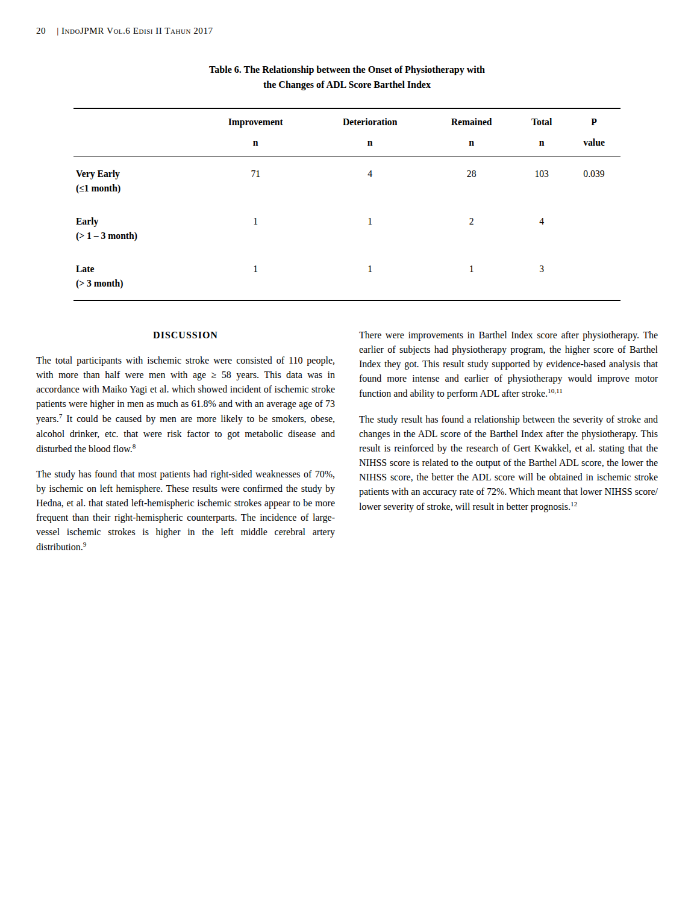20| IndoJPMR Vol.6 Edisi II Tahun 2017
Table 6. The Relationship between the Onset of Physiotherapy with
the Changes of ADL Score Barthel Index
| | Improvement | Deterioration | Remained | Total | P |
| --- | --- | --- | --- | --- | --- |
| | n | n | n | n | value |
| Very Early (≤1 month) | 71 | 4 | 28 | 103 | 0.039 |
| Early (> 1 – 3 month) | 1 | 1 | 2 | 4 | |
| Late (> 3 month) | 1 | 1 | 1 | 3 | |
DISCUSSION
The total participants with ischemic stroke were consisted of 110 people, with more than half were men with age ≥ 58 years. This data was in accordance with Maiko Yagi et al. which showed incident of ischemic stroke patients were higher in men as much as 61.8% and with an average age of 73 years.7 It could be caused by men are more likely to be smokers, obese, alcohol drinker, etc. that were risk factor to got metabolic disease and disturbed the blood flow.8
The study has found that most patients had right-sided weaknesses of 70%, by ischemic on left hemisphere. These results were confirmed the study by Hedna, et al. that stated left-hemispheric ischemic strokes appear to be more frequent than their right-hemispheric counterparts. The incidence of large-vessel ischemic strokes is higher in the left middle cerebral artery distribution.9
There were improvements in Barthel Index score after physiotherapy. The earlier of subjects had physiotherapy program, the higher score of Barthel Index they got. This result study supported by evidence-based analysis that found more intense and earlier of physiotherapy would improve motor function and ability to perform ADL after stroke.10,11
The study result has found a relationship between the severity of stroke and changes in the ADL score of the Barthel Index after the physiotherapy. This result is reinforced by the research of Gert Kwakkel, et al. stating that the NIHSS score is related to the output of the Barthel ADL score, the lower the NIHSS score, the better the ADL score will be obtained in ischemic stroke patients with an accuracy rate of 72%. Which meant that lower NIHSS score/ lower severity of stroke, will result in better prognosis.12